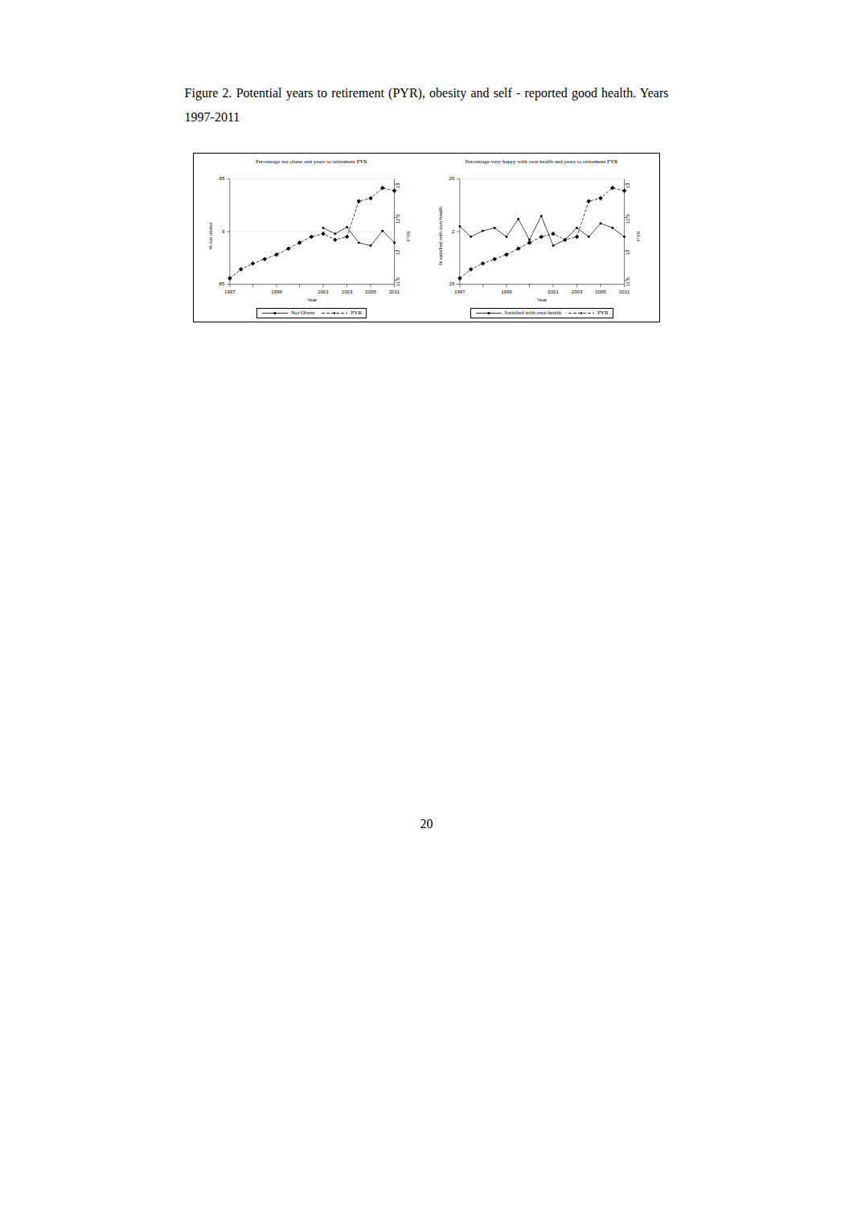Figure 2. Potential years to retirement (PYR), obesity and self - reported good health. Years 1997-2011
Percentage not obese and years to retirement PYR
.95 .9 .85 % not obese 13 12.5 12 11.5 PYR 1997 1999 2001 2003 2005 2011 Year
Not Obese PYR
Percentage very happy with own health and years to retirement PYR
.25 .2 .15 % satisfied with own health 13 12.5 12 11.5 PYR 1997 1999 2001 2003 2005 2011 Year
Satisfied with own health PYR
20